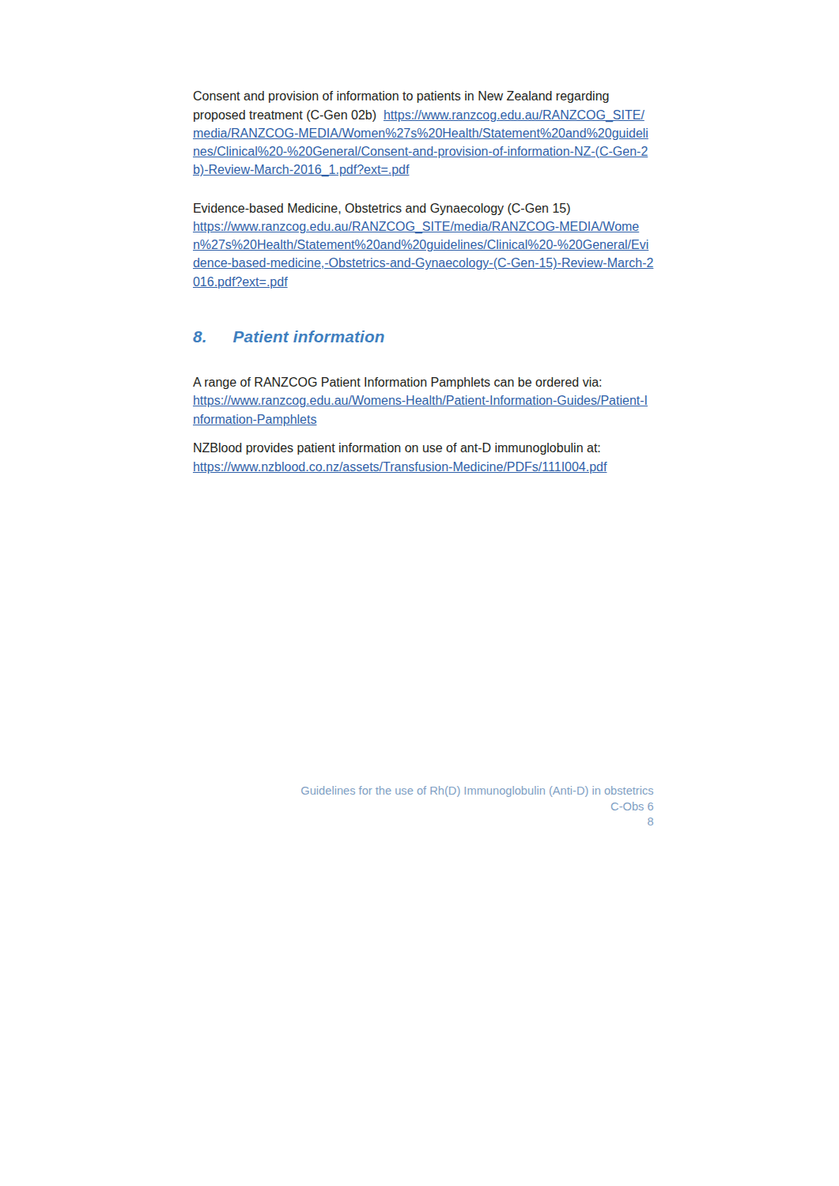Consent and provision of information to patients in New Zealand regarding proposed treatment (C-Gen 02b) https://www.ranzcog.edu.au/RANZCOG_SITE/media/RANZCOG-MEDIA/Women%27s%20Health/Statement%20and%20guidelines/Clinical%20-%20General/Consent-and-provision-of-information-NZ-(C-Gen-2b)-Review-March-2016_1.pdf?ext=.pdf
Evidence-based Medicine, Obstetrics and Gynaecology (C-Gen 15)
https://www.ranzcog.edu.au/RANZCOG_SITE/media/RANZCOG-MEDIA/Women%27s%20Health/Statement%20and%20guidelines/Clinical%20-%20General/Evidence-based-medicine,-Obstetrics-and-Gynaecology-(C-Gen-15)-Review-March-2016.pdf?ext=.pdf
8. Patient information
A range of RANZCOG Patient Information Pamphlets can be ordered via:
https://www.ranzcog.edu.au/Womens-Health/Patient-Information-Guides/Patient-Information-Pamphlets
NZBlood provides patient information on use of ant-D immunoglobulin at:
https://www.nzblood.co.nz/assets/Transfusion-Medicine/PDFs/111I004.pdf
Guidelines for the use of Rh(D) Immunoglobulin (Anti-D) in obstetrics C-Obs 6 8